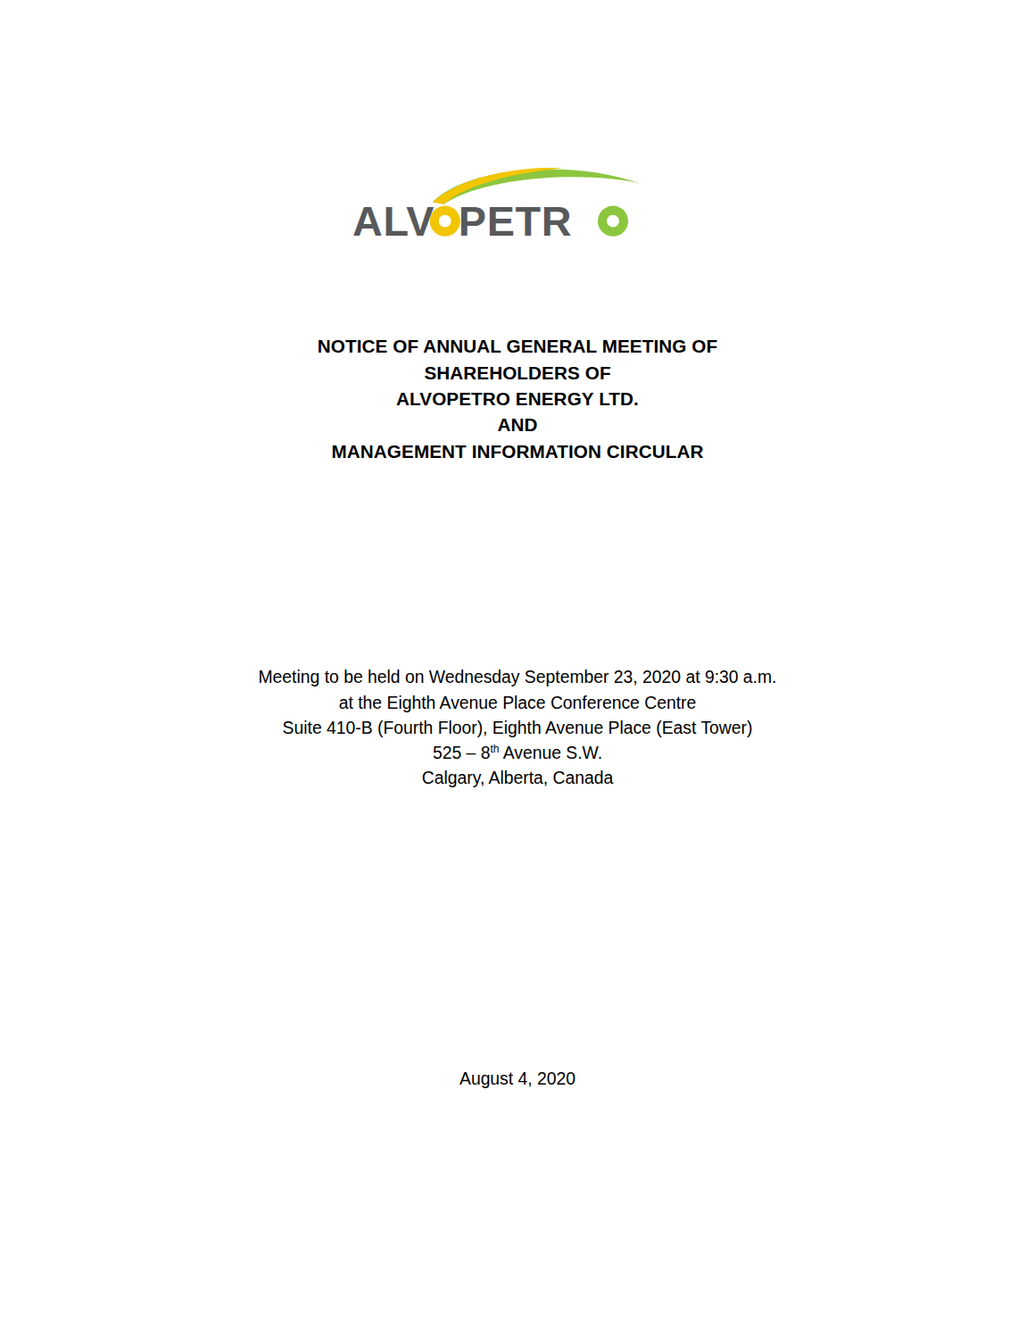ALV PETR
NOTICE OF ANNUAL GENERAL MEETING OF SHAREHOLDERS OF
ALVOPETRO ENERGY LTD.
AND
MANAGEMENT INFORMATION CIRCULAR
Meeting to be held on Wednesday September 23, 2020 at 9:30 a.m.
at the Eighth Avenue Place Conference Centre
Suite 410-B (Fourth Floor), Eighth Avenue Place (East Tower)
525 – 8th Avenue S.W.
Calgary, Alberta, Canada
August 4, 2020